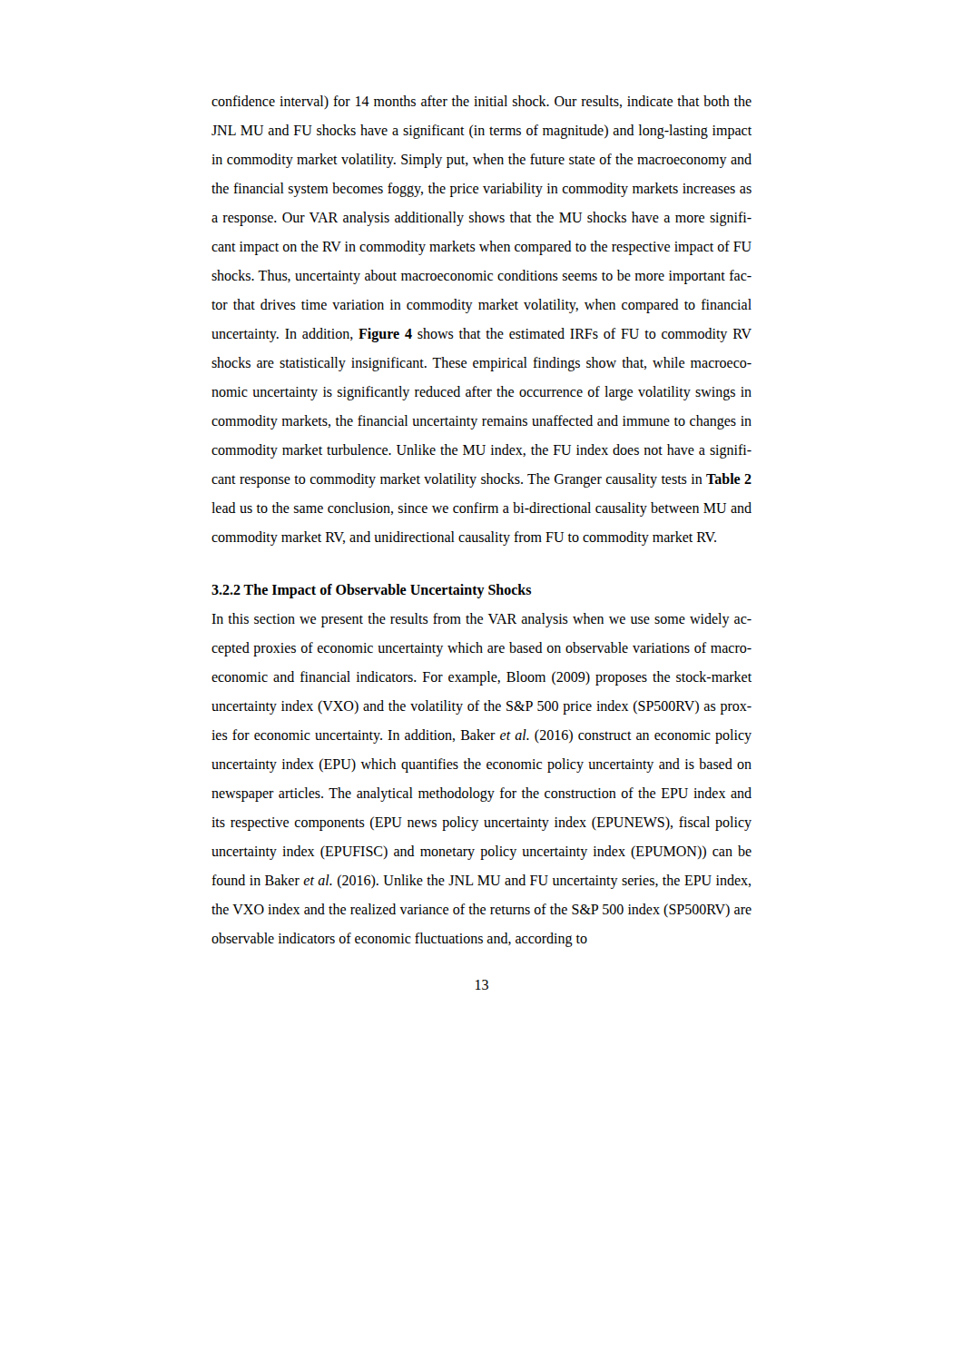confidence interval) for 14 months after the initial shock. Our results, indicate that both the JNL MU and FU shocks have a significant (in terms of magnitude) and long-lasting impact in commodity market volatility. Simply put, when the future state of the macroeconomy and the financial system becomes foggy, the price variability in commodity markets increases as a response. Our VAR analysis additionally shows that the MU shocks have a more significant impact on the RV in commodity markets when compared to the respective impact of FU shocks. Thus, uncertainty about macroeconomic conditions seems to be more important factor that drives time variation in commodity market volatility, when compared to financial uncertainty. In addition, Figure 4 shows that the estimated IRFs of FU to commodity RV shocks are statistically insignificant. These empirical findings show that, while macroeconomic uncertainty is significantly reduced after the occurrence of large volatility swings in commodity markets, the financial uncertainty remains unaffected and immune to changes in commodity market turbulence. Unlike the MU index, the FU index does not have a significant response to commodity market volatility shocks. The Granger causality tests in Table 2 lead us to the same conclusion, since we confirm a bi-directional causality between MU and commodity market RV, and unidirectional causality from FU to commodity market RV.
3.2.2 The Impact of Observable Uncertainty Shocks
In this section we present the results from the VAR analysis when we use some widely accepted proxies of economic uncertainty which are based on observable variations of macroeconomic and financial indicators. For example, Bloom (2009) proposes the stock-market uncertainty index (VXO) and the volatility of the S&P 500 price index (SP500RV) as proxies for economic uncertainty. In addition, Baker et al. (2016) construct an economic policy uncertainty index (EPU) which quantifies the economic policy uncertainty and is based on newspaper articles. The analytical methodology for the construction of the EPU index and its respective components (EPU news policy uncertainty index (EPUNEWS), fiscal policy uncertainty index (EPUFISC) and monetary policy uncertainty index (EPUMON)) can be found in Baker et al. (2016). Unlike the JNL MU and FU uncertainty series, the EPU index, the VXO index and the realized variance of the returns of the S&P 500 index (SP500RV) are observable indicators of economic fluctuations and, according to
13